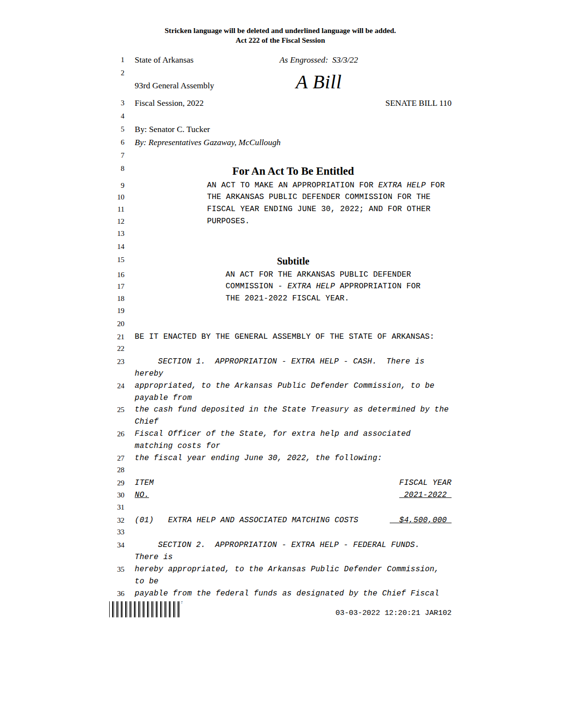Stricken language will be deleted and underlined language will be added.
Act 222 of the Fiscal Session
1
State of Arkansas
As Engrossed: S3/3/22
2
93rd General Assembly
A Bill
3
Fiscal Session, 2022
SENATE BILL 110
4
5
By: Senator C. Tucker
6
By: Representatives Gazaway, McCullough
7
8
For An Act To Be Entitled
9
AN ACT TO MAKE AN APPROPRIATION FOR EXTRA HELP FOR
10
THE ARKANSAS PUBLIC DEFENDER COMMISSION FOR THE
11
FISCAL YEAR ENDING JUNE 30, 2022; AND FOR OTHER
12
PURPOSES.
13
14
15
Subtitle
16
AN ACT FOR THE ARKANSAS PUBLIC DEFENDER
17
COMMISSION - EXTRA HELP APPROPRIATION FOR
18
THE 2021-2022 FISCAL YEAR.
19
20
21
BE IT ENACTED BY THE GENERAL ASSEMBLY OF THE STATE OF ARKANSAS:
22
23
SECTION 1. APPROPRIATION - EXTRA HELP - CASH. There is hereby
24
appropriated, to the Arkansas Public Defender Commission, to be payable from
25
the cash fund deposited in the State Treasury as determined by the Chief
26
Fiscal Officer of the State, for extra help and associated matching costs for
27
the fiscal year ending June 30, 2022, the following:
28
29
ITEM
FISCAL YEAR
30
NO.
2021-2022
31
32
(01) EXTRA HELP AND ASSOCIATED MATCHING COSTS
$4,500,000
33
34
SECTION 2. APPROPRIATION - EXTRA HELP - FEDERAL FUNDS. There is
35
hereby appropriated, to the Arkansas Public Defender Commission, to be
36
payable from the federal funds as designated by the Chief Fiscal Officer of
03-03-2022 12:20:21 JAR102